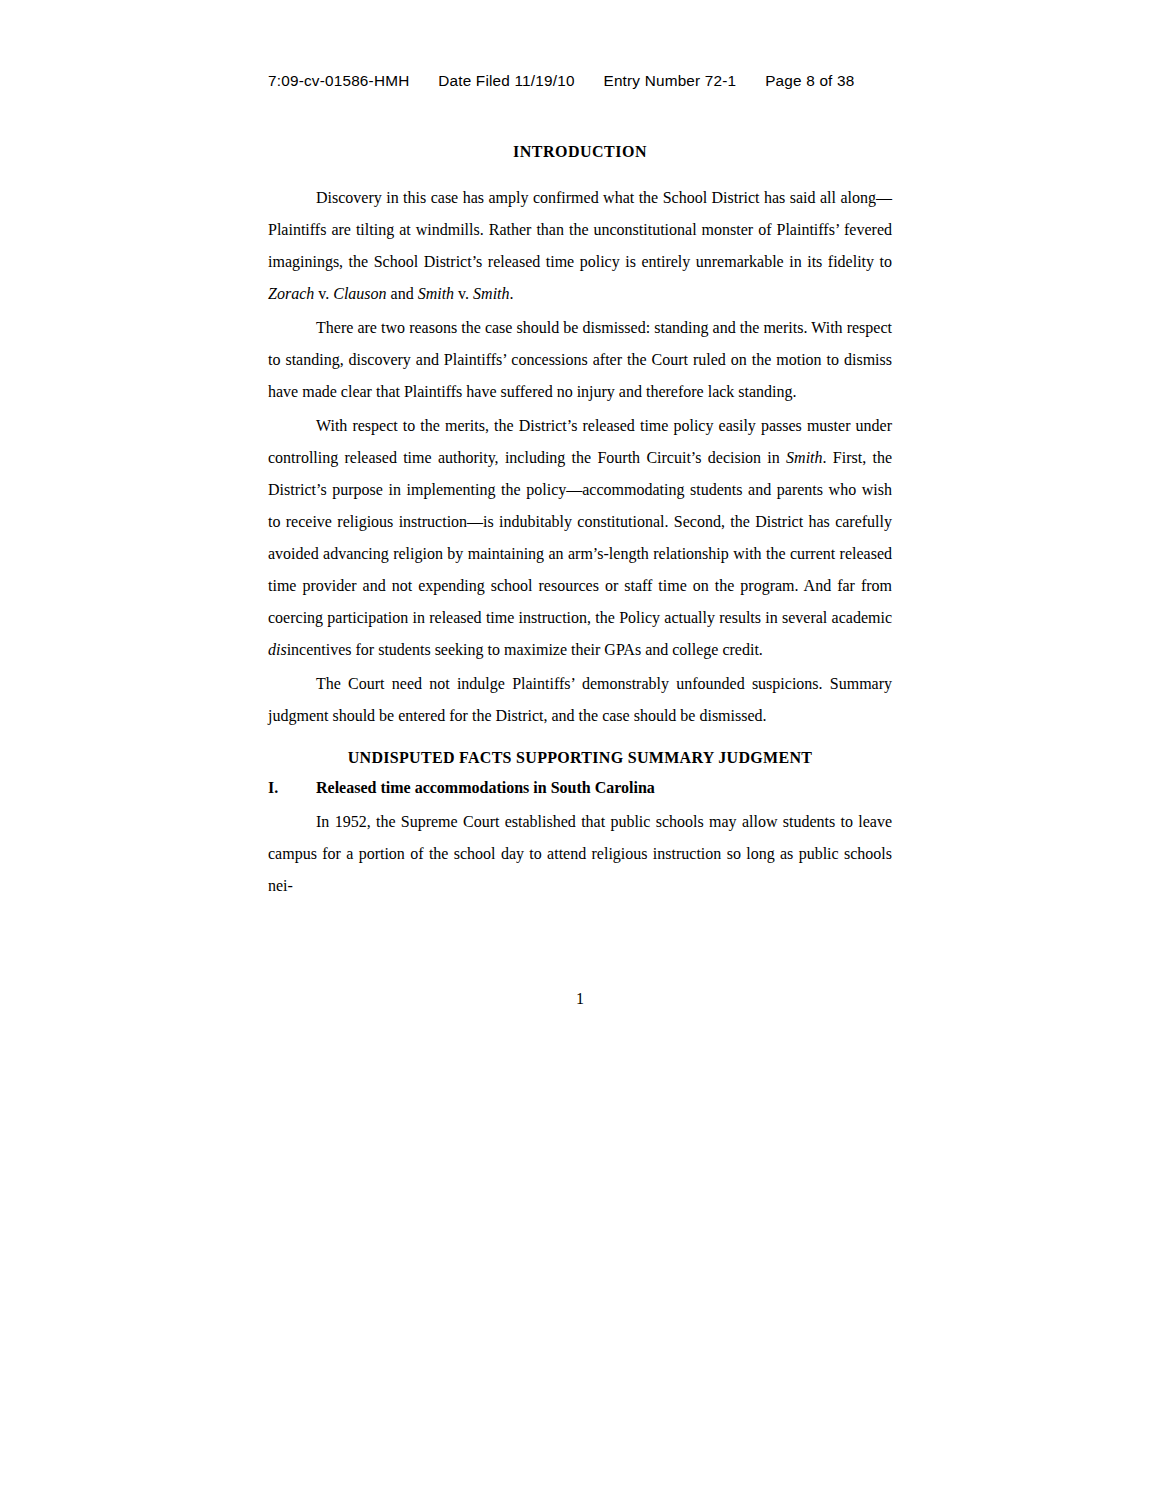7:09-cv-01586-HMH Date Filed 11/19/10 Entry Number 72-1 Page 8 of 38
INTRODUCTION
Discovery in this case has amply confirmed what the School District has said all along—Plaintiffs are tilting at windmills. Rather than the unconstitutional monster of Plaintiffs’ fevered imaginings, the School District’s released time policy is entirely unremarkable in its fidelity to Zorach v. Clauson and Smith v. Smith.
There are two reasons the case should be dismissed: standing and the merits. With respect to standing, discovery and Plaintiffs’ concessions after the Court ruled on the motion to dismiss have made clear that Plaintiffs have suffered no injury and therefore lack standing.
With respect to the merits, the District’s released time policy easily passes muster under controlling released time authority, including the Fourth Circuit’s decision in Smith. First, the District’s purpose in implementing the policy—accommodating students and parents who wish to receive religious instruction—is indubitably constitutional. Second, the District has carefully avoided advancing religion by maintaining an arm’s-length relationship with the current released time provider and not expending school resources or staff time on the program. And far from coercing participation in released time instruction, the Policy actually results in several academic disincentives for students seeking to maximize their GPAs and college credit.
The Court need not indulge Plaintiffs’ demonstrably unfounded suspicions. Summary judgment should be entered for the District, and the case should be dismissed.
UNDISPUTED FACTS SUPPORTING SUMMARY JUDGMENT
I. Released time accommodations in South Carolina
In 1952, the Supreme Court established that public schools may allow students to leave campus for a portion of the school day to attend religious instruction so long as public schools nei-
1